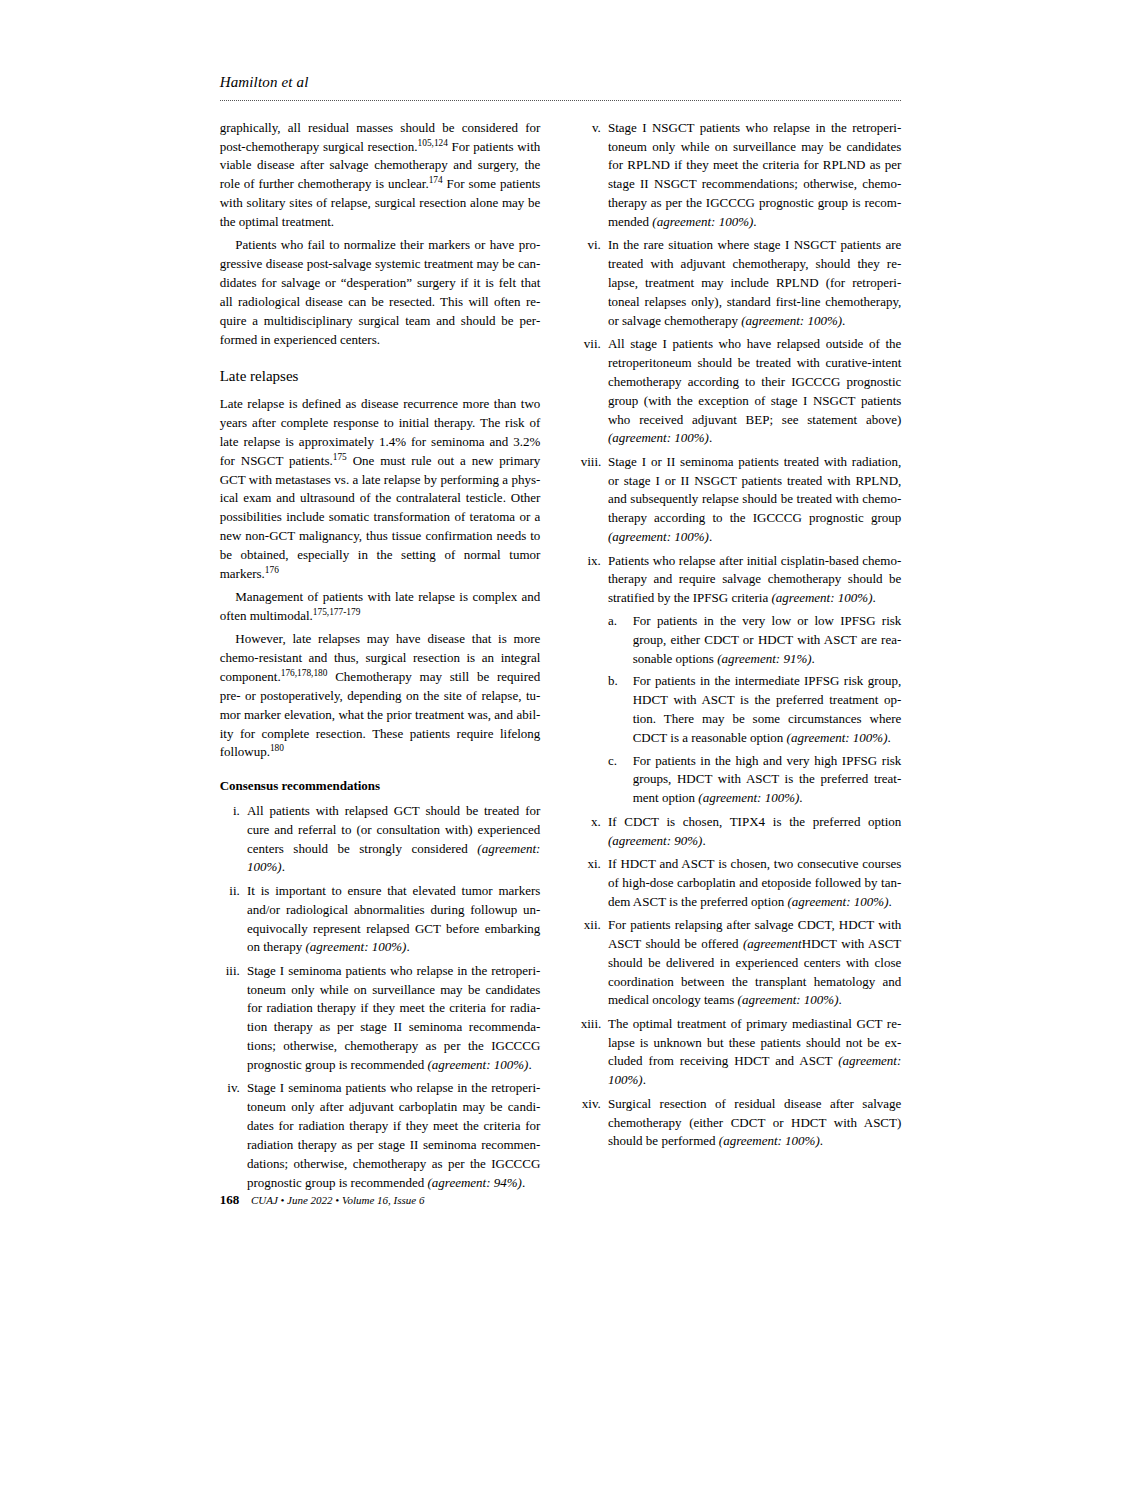Hamilton et al
graphically, all residual masses should be considered for post-chemotherapy surgical resection.105,124 For patients with viable disease after salvage chemotherapy and surgery, the role of further chemotherapy is unclear.174 For some patients with solitary sites of relapse, surgical resection alone may be the optimal treatment.
Patients who fail to normalize their markers or have progressive disease post-salvage systemic treatment may be candidates for salvage or “desperation” surgery if it is felt that all radiological disease can be resected. This will often require a multidisciplinary surgical team and should be performed in experienced centers.
Late relapses
Late relapse is defined as disease recurrence more than two years after complete response to initial therapy. The risk of late relapse is approximately 1.4% for seminoma and 3.2% for NSGCT patients.175 One must rule out a new primary GCT with metastases vs. a late relapse by performing a physical exam and ultrasound of the contralateral testicle. Other possibilities include somatic transformation of teratoma or a new non-GCT malignancy, thus tissue confirmation needs to be obtained, especially in the setting of normal tumor markers.176
Management of patients with late relapse is complex and often multimodal.175,177-179
However, late relapses may have disease that is more chemo-resistant and thus, surgical resection is an integral component.176,178,180 Chemotherapy may still be required pre- or postoperatively, depending on the site of relapse, tumor marker elevation, what the prior treatment was, and ability for complete resection. These patients require lifelong followup.180
Consensus recommendations
i. All patients with relapsed GCT should be treated for cure and referral to (or consultation with) experienced centers should be strongly considered (agreement: 100%).
ii. It is important to ensure that elevated tumor markers and/or radiological abnormalities during followup unequivocally represent relapsed GCT before embarking on therapy (agreement: 100%).
iii. Stage I seminoma patients who relapse in the retroperitoneum only while on surveillance may be candidates for radiation therapy if they meet the criteria for radiation therapy as per stage II seminoma recommendations; otherwise, chemotherapy as per the IGCCCG prognostic group is recommended (agreement: 100%).
iv. Stage I seminoma patients who relapse in the retroperitoneum only after adjuvant carboplatin may be candidates for radiation therapy if they meet the criteria for radiation therapy as per stage II seminoma recommendations; otherwise, chemotherapy as per the IGCCCG prognostic group is recommended (agreement: 94%).
v. Stage I NSGCT patients who relapse in the retroperitoneum only while on surveillance may be candidates for RPLND if they meet the criteria for RPLND as per stage II NSGCT recommendations; otherwise, chemotherapy as per the IGCCCG prognostic group is recommended (agreement: 100%).
vi. In the rare situation where stage I NSGCT patients are treated with adjuvant chemotherapy, should they relapse, treatment may include RPLND (for retroperitoneal relapses only), standard first-line chemotherapy, or salvage chemotherapy (agreement: 100%).
vii. All stage I patients who have relapsed outside of the retroperitoneum should be treated with curative-intent chemotherapy according to their IGCCCG prognostic group (with the exception of stage I NSGCT patients who received adjuvant BEP; see statement above) (agreement: 100%).
viii. Stage I or II seminoma patients treated with radiation, or stage I or II NSGCT patients treated with RPLND, and subsequently relapse should be treated with chemotherapy according to the IGCCCG prognostic group (agreement: 100%).
ix. Patients who relapse after initial cisplatin-based chemotherapy and require salvage chemotherapy should be stratified by the IPFSG criteria (agreement: 100%).
a. For patients in the very low or low IPFSG risk group, either CDCT or HDCT with ASCT are reasonable options (agreement: 91%).
b. For patients in the intermediate IPFSG risk group, HDCT with ASCT is the preferred treatment option. There may be some circumstances where CDCT is a reasonable option (agreement: 100%).
c. For patients in the high and very high IPFSG risk groups, HDCT with ASCT is the preferred treatment option (agreement: 100%).
x. If CDCT is chosen, TIPX4 is the preferred option (agreement: 90%).
xi. If HDCT and ASCT is chosen, two consecutive courses of high-dose carboplatin and etoposide followed by tandem ASCT is the preferred option (agreement: 100%).
xii. For patients relapsing after salvage CDCT, HDCT with ASCT should be offered (agreement HDCT with ASCT should be delivered in experienced centers with close coordination between the transplant hematology and medical oncology teams (agreement: 100%).
xiii. The optimal treatment of primary mediastinal GCT relapse is unknown but these patients should not be excluded from receiving HDCT and ASCT (agreement: 100%).
xiv. Surgical resection of residual disease after salvage chemotherapy (either CDCT or HDCT with ASCT) should be performed (agreement: 100%).
168 CUAJ • June 2022 • Volume 16, Issue 6